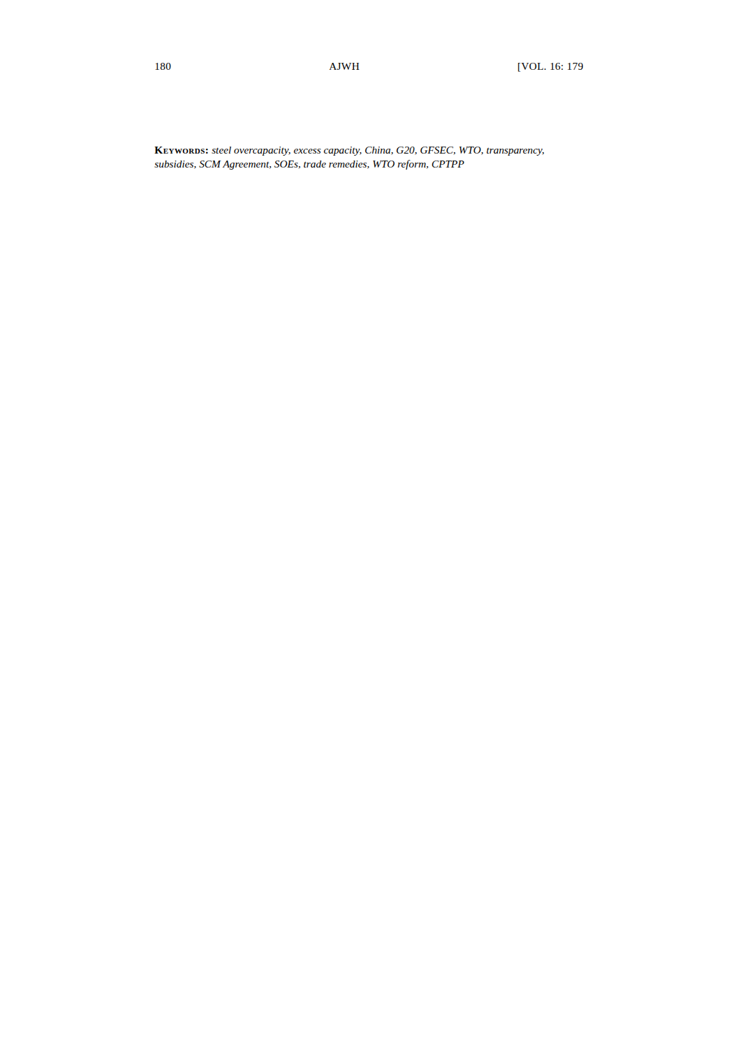180 AJWH [VOL. 16: 179
Keywords: steel overcapacity, excess capacity, China, G20, GFSEC, WTO, transparency, subsidies, SCM Agreement, SOEs, trade remedies, WTO reform, CPTPP